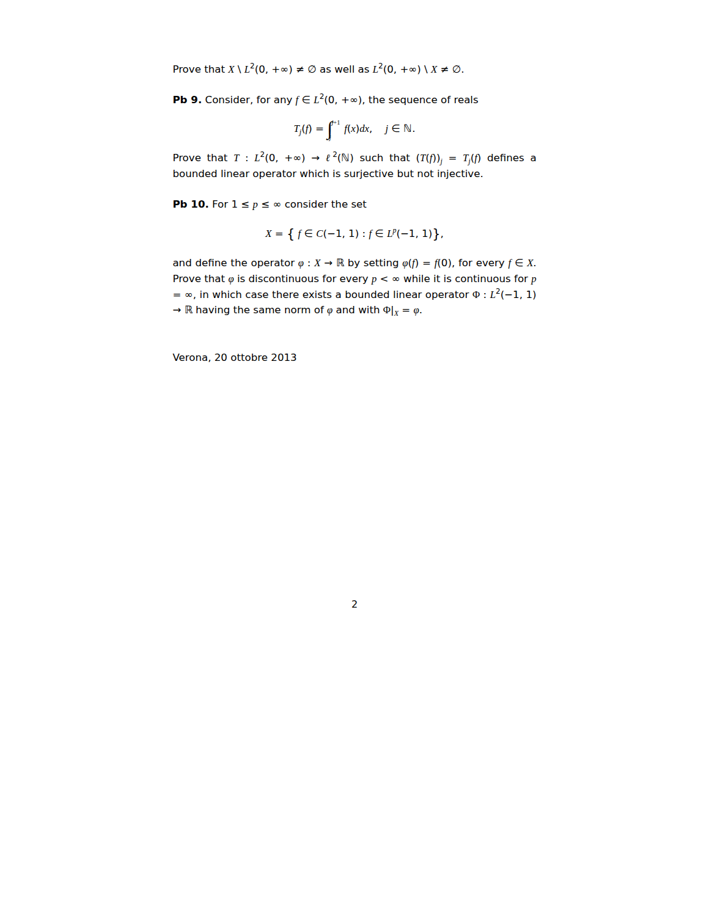Prove that X \ L2(0, +∞) ≠ ∅ as well as L2(0, +∞) \ X ≠ ∅.
Pb 9. Consider, for any f ∈ L2(0, +∞), the sequence of reals
Tj(f) = ∫j+1 j f(x)dx, j ∈ ℕ.
Prove that T : L2(0, +∞) → ℓ2(ℕ) such that (T(f))j = Tj(f) defines a bounded linear operator which is surjective but not injective.
Pb 10. For 1 ≤ p ≤ ∞ consider the set
X = { f ∈ C(−1, 1) : f ∈ Lp(−1, 1)},
and define the operator φ : X → ℝ by setting φ(f) = f(0), for every f ∈ X. Prove that φ is discontinuous for every p < ∞ while it is continuous for p = ∞, in which case there exists a bounded linear operator Φ : L2(−1, 1) → ℝ having the same norm of φ and with Φ|X = φ.
Verona, 20 ottobre 2013
2